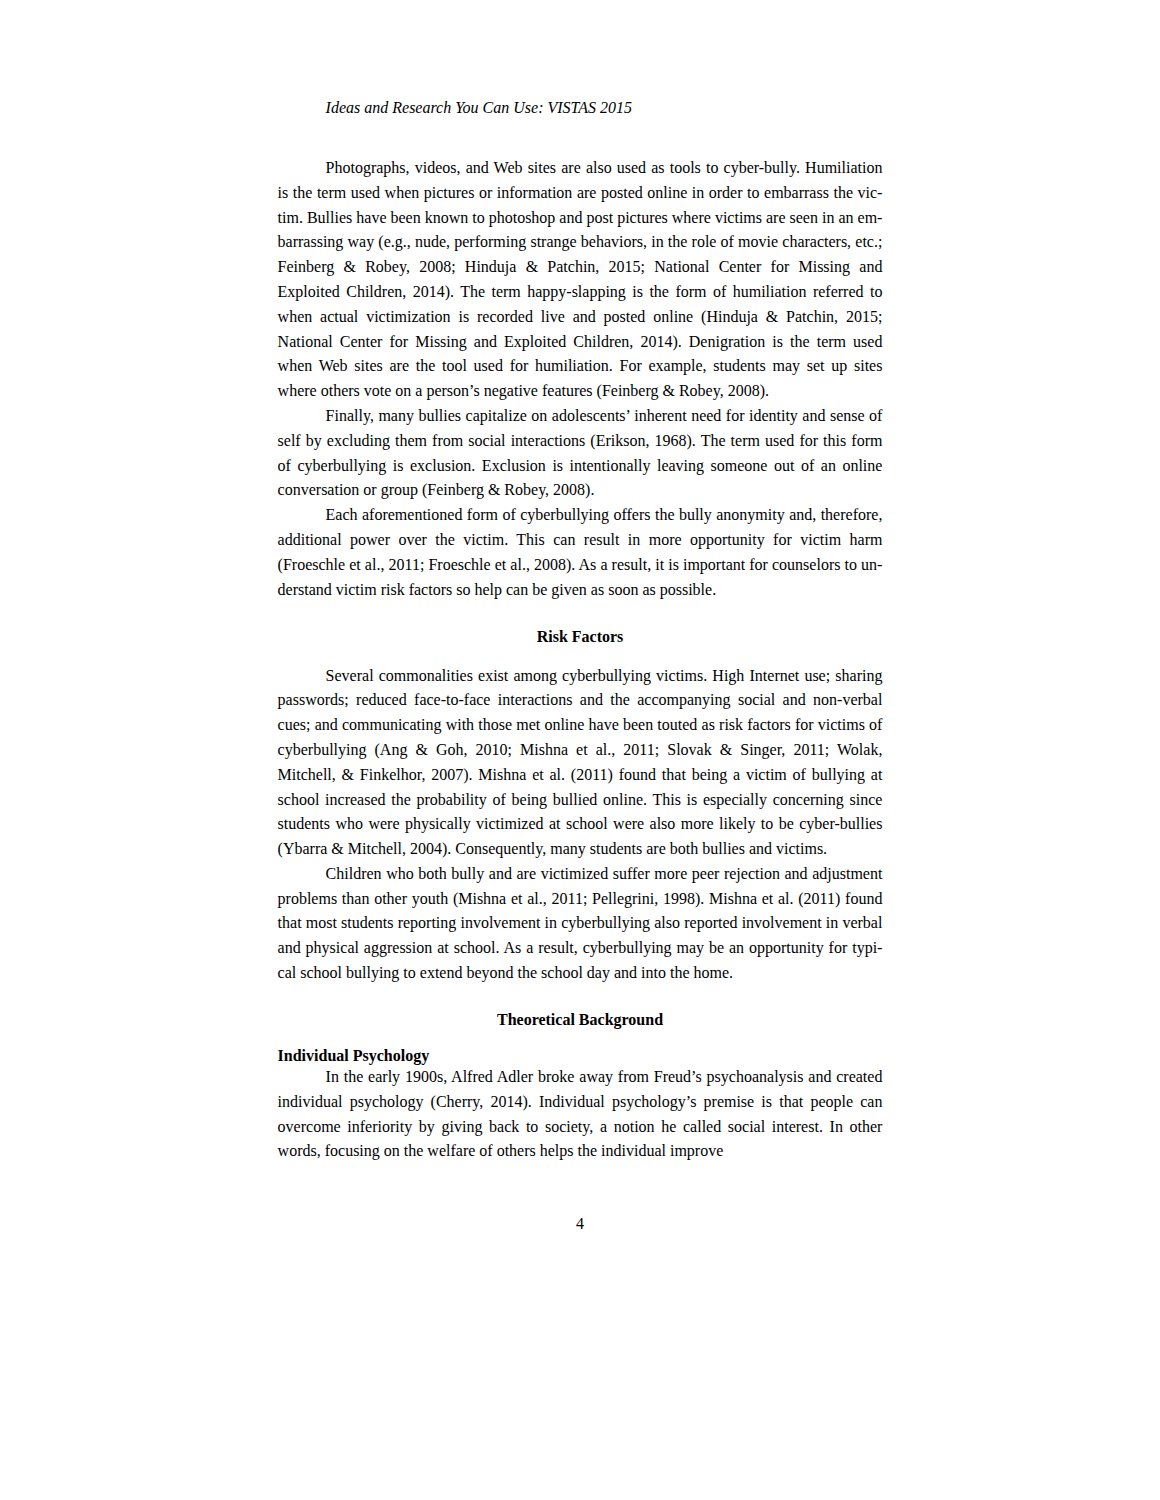Ideas and Research You Can Use: VISTAS 2015
Photographs, videos, and Web sites are also used as tools to cyber-bully. Humiliation is the term used when pictures or information are posted online in order to embarrass the victim. Bullies have been known to photoshop and post pictures where victims are seen in an embarrassing way (e.g., nude, performing strange behaviors, in the role of movie characters, etc.; Feinberg & Robey, 2008; Hinduja & Patchin, 2015; National Center for Missing and Exploited Children, 2014). The term happy-slapping is the form of humiliation referred to when actual victimization is recorded live and posted online (Hinduja & Patchin, 2015; National Center for Missing and Exploited Children, 2014). Denigration is the term used when Web sites are the tool used for humiliation. For example, students may set up sites where others vote on a person’s negative features (Feinberg & Robey, 2008).
Finally, many bullies capitalize on adolescents’ inherent need for identity and sense of self by excluding them from social interactions (Erikson, 1968). The term used for this form of cyberbullying is exclusion. Exclusion is intentionally leaving someone out of an online conversation or group (Feinberg & Robey, 2008).
Each aforementioned form of cyberbullying offers the bully anonymity and, therefore, additional power over the victim. This can result in more opportunity for victim harm (Froeschle et al., 2011; Froeschle et al., 2008). As a result, it is important for counselors to understand victim risk factors so help can be given as soon as possible.
Risk Factors
Several commonalities exist among cyberbullying victims. High Internet use; sharing passwords; reduced face-to-face interactions and the accompanying social and non-verbal cues; and communicating with those met online have been touted as risk factors for victims of cyberbullying (Ang & Goh, 2010; Mishna et al., 2011; Slovak & Singer, 2011; Wolak, Mitchell, & Finkelhor, 2007). Mishna et al. (2011) found that being a victim of bullying at school increased the probability of being bullied online. This is especially concerning since students who were physically victimized at school were also more likely to be cyber-bullies (Ybarra & Mitchell, 2004). Consequently, many students are both bullies and victims.
Children who both bully and are victimized suffer more peer rejection and adjustment problems than other youth (Mishna et al., 2011; Pellegrini, 1998). Mishna et al. (2011) found that most students reporting involvement in cyberbullying also reported involvement in verbal and physical aggression at school. As a result, cyberbullying may be an opportunity for typical school bullying to extend beyond the school day and into the home.
Theoretical Background
Individual Psychology
In the early 1900s, Alfred Adler broke away from Freud’s psychoanalysis and created individual psychology (Cherry, 2014). Individual psychology’s premise is that people can overcome inferiority by giving back to society, a notion he called social interest. In other words, focusing on the welfare of others helps the individual improve
4